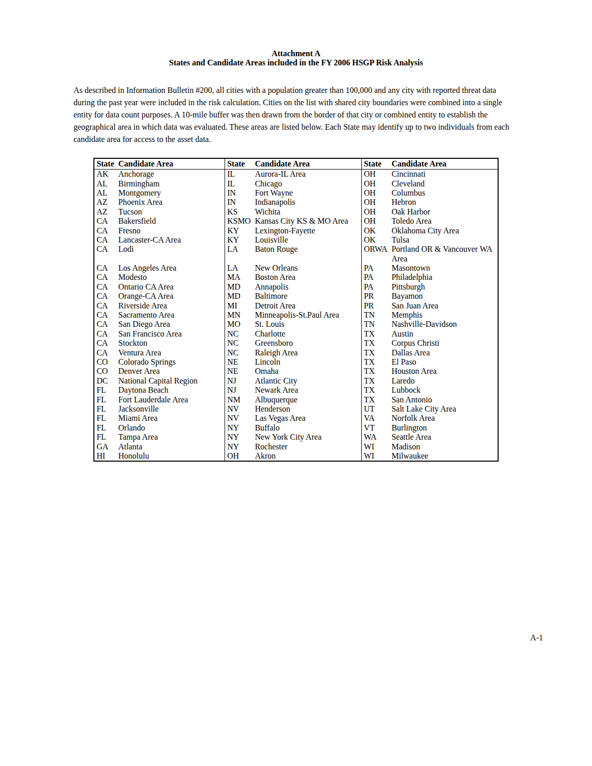Attachment A
States and Candidate Areas included in the FY 2006 HSGP Risk Analysis
As described in Information Bulletin #200, all cities with a population greater than 100,000 and any city with reported threat data during the past year were included in the risk calculation. Cities on the list with shared city boundaries were combined into a single entity for data count purposes. A 10-mile buffer was then drawn from the border of that city or combined entity to establish the geographical area in which data was evaluated. These areas are listed below. Each State may identify up to two individuals from each candidate area for access to the asset data.
| State | Candidate Area | State | Candidate Area | State | Candidate Area |
| --- | --- | --- | --- | --- | --- |
| AK | Anchorage | IL | Aurora-IL Area | OH | Cincinnati |
| AL | Birmingham | IL | Chicago | OH | Cleveland |
| AL | Montgomery | IN | Fort Wayne | OH | Columbus |
| AZ | Phoenix Area | IN | Indianapolis | OH | Hebron |
| AZ | Tucson | KS | Wichita | OH | Oak Harbor |
| CA | Bakersfield | KSMO | Kansas City KS & MO Area | OH | Toledo Area |
| CA | Fresno | KY | Lexington-Fayette | OK | Oklahoma City Area |
| CA | Lancaster-CA Area | KY | Louisville | OK | Tulsa |
| CA | Lodi | LA | Baton Rouge | ORWA | Portland OR & Vancouver WA Area |
| CA | Los Angeles Area | LA | New Orleans | PA | Masontown |
| CA | Modesto | MA | Boston Area | PA | Philadelphia |
| CA | Ontario CA Area | MD | Annapolis | PA | Pittsburgh |
| CA | Orange-CA Area | MD | Baltimore | PR | Bayamon |
| CA | Riverside Area | MI | Detroit Area | PR | San Juan Area |
| CA | Sacramento Area | MN | Minneapolis-St.Paul Area | TN | Memphis |
| CA | San Diego Area | MO | St. Louis | TN | Nashville-Davidson |
| CA | San Francisco Area | NC | Charlotte | TX | Austin |
| CA | Stockton | NC | Greensboro | TX | Corpus Christi |
| CA | Ventura Area | NC | Raleigh Area | TX | Dallas Area |
| CO | Colorado Springs | NE | Lincoln | TX | El Paso |
| CO | Denver Area | NE | Omaha | TX | Houston Area |
| DC | National Capital Region | NJ | Atlantic City | TX | Laredo |
| FL | Daytona Beach | NJ | Newark Area | TX | Lubbock |
| FL | Fort Lauderdale Area | NM | Albuquerque | TX | San Antonio |
| FL | Jacksonville | NV | Henderson | UT | Salt Lake City Area |
| FL | Miami Area | NV | Las Vegas Area | VA | Norfolk Area |
| FL | Orlando | NY | Buffalo | VT | Burlington |
| FL | Tampa Area | NY | New York City Area | WA | Seattle Area |
| GA | Atlanta | NY | Rochester | WI | Madison |
| HI | Honolulu | OH | Akron | WI | Milwaukee |
A-1